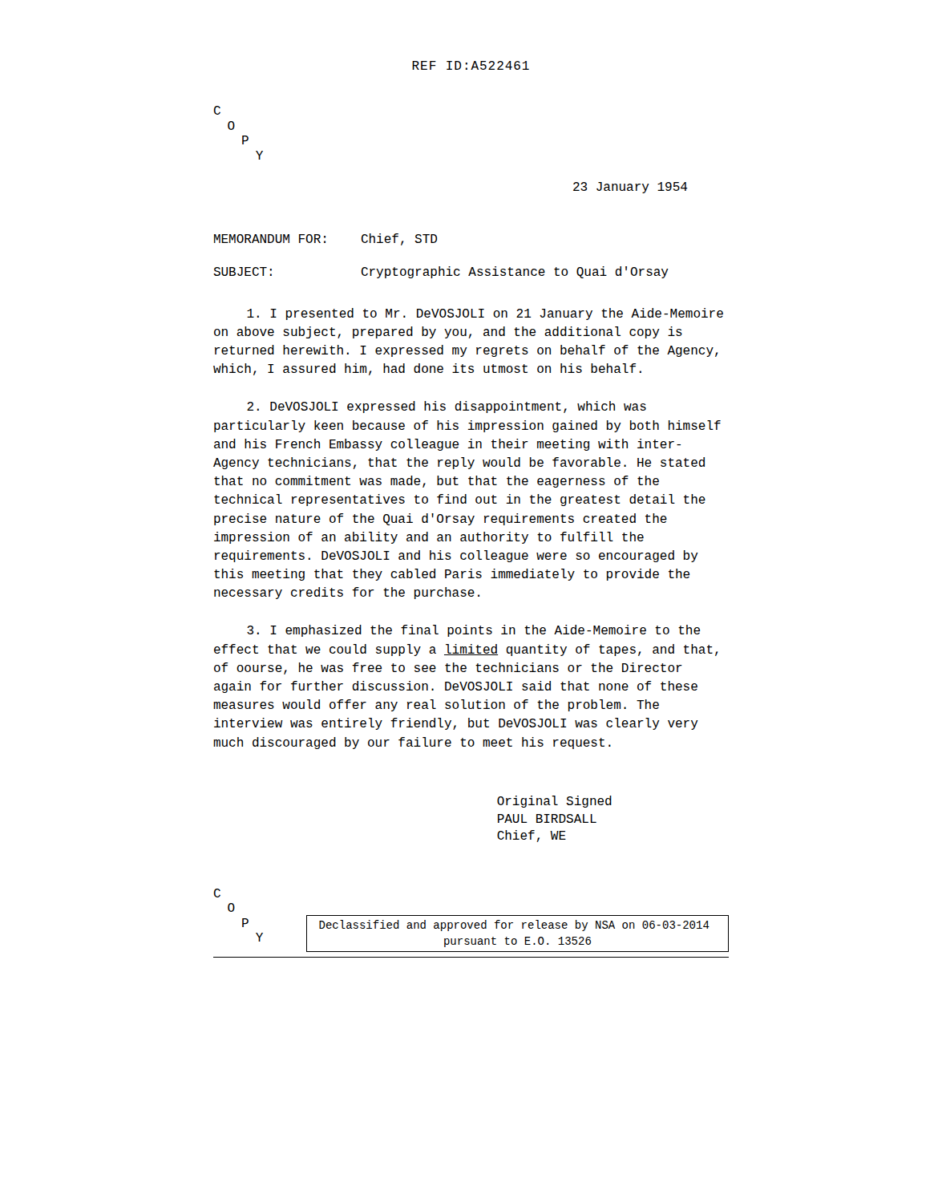REF ID:A522461
C O P Y
23 January 1954
MEMORANDUM FOR: Chief, STD
SUBJECT: Cryptographic Assistance to Quai d'Orsay
1. I presented to Mr. DeVOSJOLI on 21 January the Aide-Memoire on above subject, prepared by you, and the additional copy is returned herewith. I expressed my regrets on behalf of the Agency, which, I assured him, had done its utmost on his behalf.
2. DeVOSJOLI expressed his disappointment, which was particularly keen because of his impression gained by both himself and his French Embassy colleague in their meeting with inter-Agency technicians, that the reply would be favorable. He stated that no commitment was made, but that the eagerness of the technical representatives to find out in the greatest detail the precise nature of the Quai d'Orsay requirements created the impression of an ability and an authority to fulfill the requirements. DeVOSJOLI and his colleague were so encouraged by this meeting that they cabled Paris immediately to provide the necessary credits for the purchase.
3. I emphasized the final points in the Aide-Memoire to the effect that we could supply a limited quantity of tapes, and that, of oourse, he was free to see the technicians or the Director again for further discussion. DeVOSJOLI said that none of these measures would offer any real solution of the problem. The interview was entirely friendly, but DeVOSJOLI was clearly very much discouraged by our failure to meet his request.
Original Signed PAUL BIRDSALL Chief, WE
C O P Y
Declassified and approved for release by NSA on 06-03-2014 pursuant to E.O. 13526